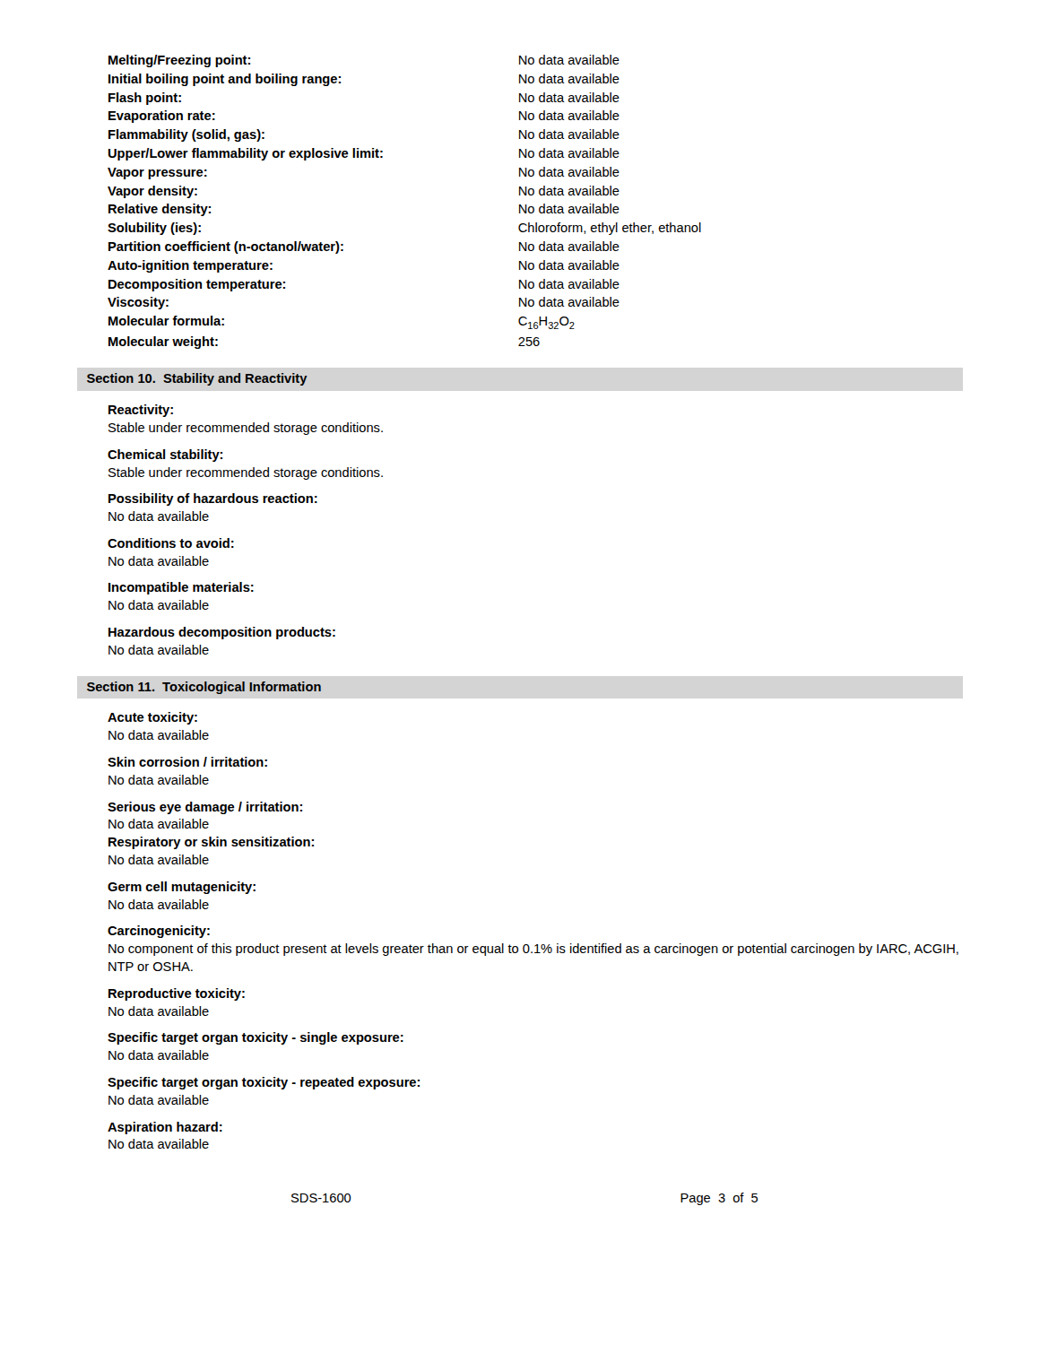| Melting/Freezing point: | No data available |
| Initial boiling point and boiling range: | No data available |
| Flash point: | No data available |
| Evaporation rate: | No data available |
| Flammability (solid, gas): | No data available |
| Upper/Lower flammability or explosive limit: | No data available |
| Vapor pressure: | No data available |
| Vapor density: | No data available |
| Relative density: | No data available |
| Solubility (ies): | Chloroform, ethyl ether, ethanol |
| Partition coefficient (n-octanol/water): | No data available |
| Auto-ignition temperature: | No data available |
| Decomposition temperature: | No data available |
| Viscosity: | No data available |
| Molecular formula: | C 16 H 32 O 2 |
| Molecular weight: | 256 |
Section 10. Stability and Reactivity
Reactivity:
Stable under recommended storage conditions.
Chemical stability:
Stable under recommended storage conditions.
Possibility of hazardous reaction:
No data available
Conditions to avoid:
No data available
Incompatible materials:
No data available
Hazardous decomposition products:
No data available
Section 11. Toxicological Information
Acute toxicity:
No data available
Skin corrosion / irritation:
No data available
Serious eye damage / irritation:
No data available
Respiratory or skin sensitization:
No data available
Germ cell mutagenicity:
No data available
Carcinogenicity:
No component of this product present at levels greater than or equal to 0.1% is identified as a carcinogen or potential carcinogen by IARC, ACGIH, NTP or OSHA.
Reproductive toxicity:
No data available
Specific target organ toxicity - single exposure:
No data available
Specific target organ toxicity - repeated exposure:
No data available
Aspiration hazard:
No data available
SDS-1600 Page 3 of 5